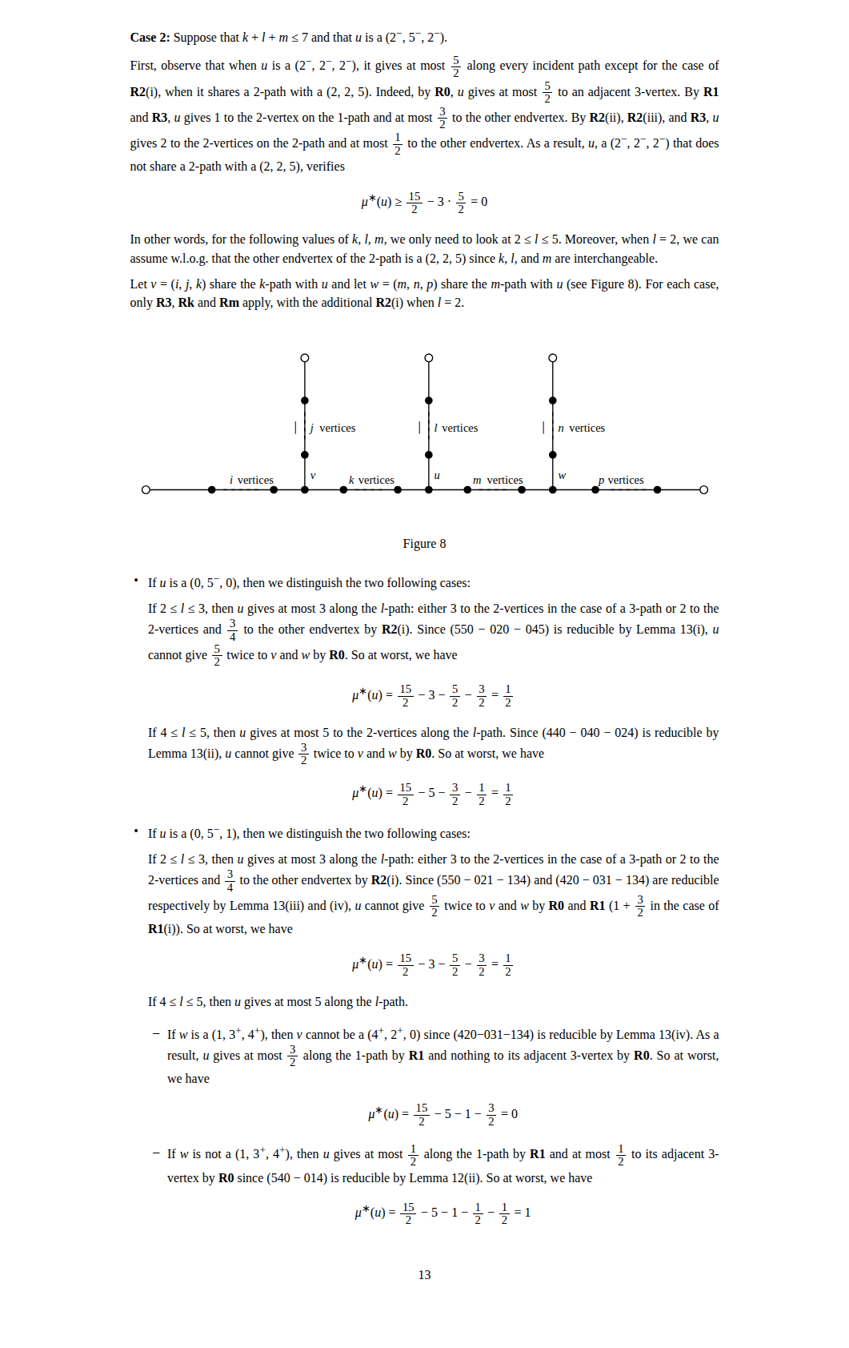Case 2: Suppose that k + l + m ≤ 7 and that u is a (2−, 5−, 2−).
First, observe that when u is a (2−, 2−, 2−), it gives at most 52 along every incident path except for the case of R2(i), when it shares a 2-path with a (2, 2, 5). Indeed, by R0, u gives at most 52 to an adjacent 3-vertex. By R1 and R3, u gives 1 to the 2-vertex on the 1-path and at most 32 to the other endvertex. By R2(ii), R2(iii), and R3, u gives 2 to the 2-vertices on the 2-path and at most 12 to the other endvertex. As a result, u, a (2−, 2−, 2−) that does not share a 2-path with a (2, 2, 5), verifies
μ∗(u) ≥ 152 − 3 · 52 = 0
In other words, for the following values of k, l, m, we only need to look at 2 ≤ l ≤ 5. Moreover, when l = 2, we can assume w.l.o.g. that the other endvertex of the 2-path is a (2, 2, 5) since k, l, and m are interchangeable.
Let v = (i, j, k) share the k-path with u and let w = (m, n, p) share the m-path with u (see Figure 8). For each case, only R3, Rk and Rm apply, with the additional R2(i) when l = 2.
jvertices lvertices nvertices ivertices v kvertices u mvertices w pvertices
Figure 8
If u is a (0, 5−, 0), then we distinguish the two following cases:
If 2 ≤ l ≤ 3, then u gives at most 3 along the l-path: either 3 to the 2-vertices in the case of a 3-path or 2 to the 2-vertices and 34 to the other endvertex by R2(i). Since (550 − 020 − 045) is reducible by Lemma 13(i), u cannot give 52 twice to v and w by R0. So at worst, we have
μ∗(u) = 152 − 3 − 52 − 32 = 12
If 4 ≤ l ≤ 5, then u gives at most 5 to the 2-vertices along the l-path. Since (440 − 040 − 024) is reducible by Lemma 13(ii), u cannot give 32 twice to v and w by R0. So at worst, we have
μ∗(u) = 152 − 5 − 32 − 12 = 12
If u is a (0, 5−, 1), then we distinguish the two following cases:
If 2 ≤ l ≤ 3, then u gives at most 3 along the l-path: either 3 to the 2-vertices in the case of a 3-path or 2 to the 2-vertices and 34 to the other endvertex by R2(i). Since (550 − 021 − 134) and (420 − 031 − 134) are reducible respectively by Lemma 13(iii) and (iv), u cannot give 52 twice to v and w by R0 and R1 (1 + 32 in the case of R1(i)). So at worst, we have
μ∗(u) = 152 − 3 − 52 − 32 = 12
If 4 ≤ l ≤ 5, then u gives at most 5 along the l-path.
If w is a (1, 3+, 4+), then v cannot be a (4+, 2+, 0) since (420−031−134) is reducible by Lemma 13(iv). As a result, u gives at most 32 along the 1-path by R1 and nothing to its adjacent 3-vertex by R0. So at worst, we have
μ∗(u) = 152 − 5 − 1 − 32 = 0
If w is not a (1, 3+, 4+), then u gives at most 12 along the 1-path by R1 and at most 12 to its adjacent 3-vertex by R0 since (540 − 014) is reducible by Lemma 12(ii). So at worst, we have
μ∗(u) = 152 − 5 − 1 − 12 − 12 = 1
13